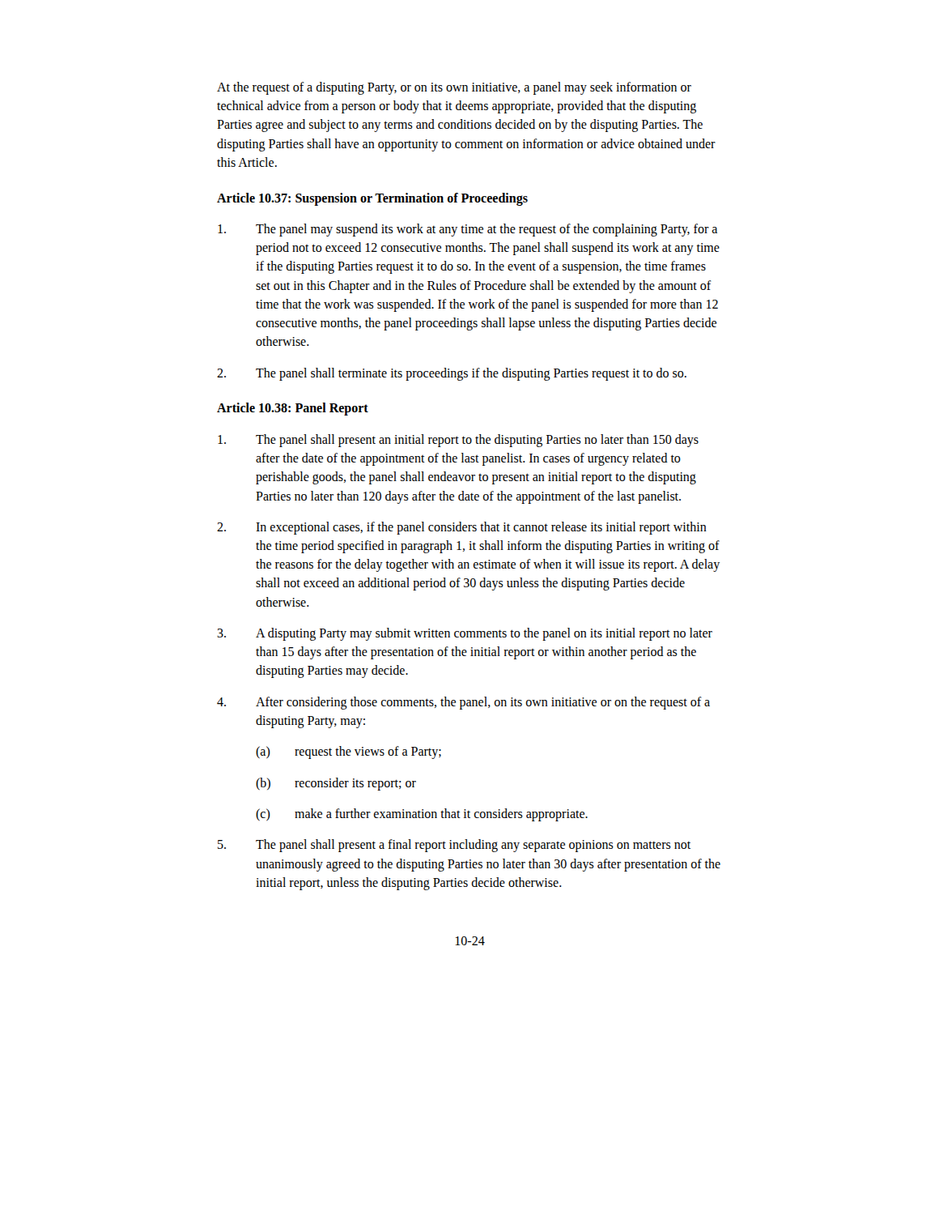At the request of a disputing Party, or on its own initiative, a panel may seek information or technical advice from a person or body that it deems appropriate, provided that the disputing Parties agree and subject to any terms and conditions decided on by the disputing Parties. The disputing Parties shall have an opportunity to comment on information or advice obtained under this Article.
Article 10.37: Suspension or Termination of Proceedings
1.
The panel may suspend its work at any time at the request of the complaining Party, for a period not to exceed 12 consecutive months. The panel shall suspend its work at any time if the disputing Parties request it to do so. In the event of a suspension, the time frames set out in this Chapter and in the Rules of Procedure shall be extended by the amount of time that the work was suspended. If the work of the panel is suspended for more than 12 consecutive months, the panel proceedings shall lapse unless the disputing Parties decide otherwise.
2.
The panel shall terminate its proceedings if the disputing Parties request it to do so.
Article 10.38: Panel Report
1.
The panel shall present an initial report to the disputing Parties no later than 150 days after the date of the appointment of the last panelist. In cases of urgency related to perishable goods, the panel shall endeavor to present an initial report to the disputing Parties no later than 120 days after the date of the appointment of the last panelist.
2.
In exceptional cases, if the panel considers that it cannot release its initial report within the time period specified in paragraph 1, it shall inform the disputing Parties in writing of the reasons for the delay together with an estimate of when it will issue its report. A delay shall not exceed an additional period of 30 days unless the disputing Parties decide otherwise.
3.
A disputing Party may submit written comments to the panel on its initial report no later than 15 days after the presentation of the initial report or within another period as the disputing Parties may decide.
4.
After considering those comments, the panel, on its own initiative or on the request of a disputing Party, may:
(a)
request the views of a Party;
(b)
reconsider its report; or
(c)
make a further examination that it considers appropriate.
5.
The panel shall present a final report including any separate opinions on matters not unanimously agreed to the disputing Parties no later than 30 days after presentation of the initial report, unless the disputing Parties decide otherwise.
10-24